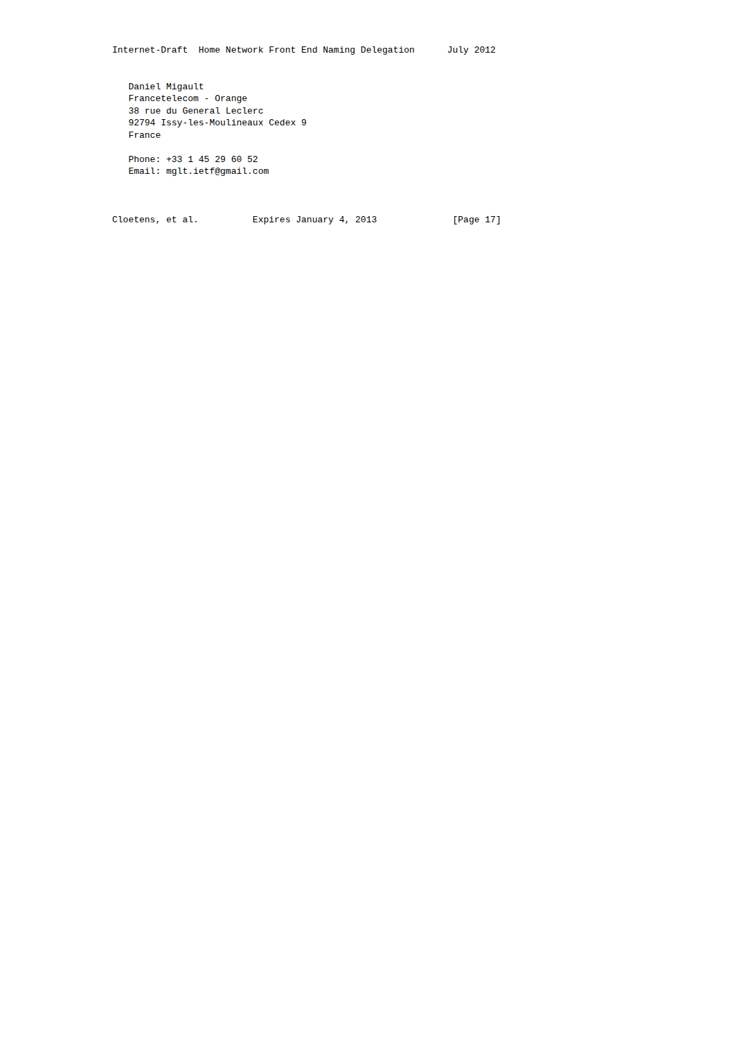Internet-Draft  Home Network Front End Naming Delegation      July 2012


   Daniel Migault
   Francetelecom - Orange
   38 rue du General Leclerc
   92794 Issy-les-Moulineaux Cedex 9
   France

   Phone: +33 1 45 29 60 52
   Email: mglt.ietf@gmail.com
Cloetens, et al.          Expires January 4, 2013              [Page 17]